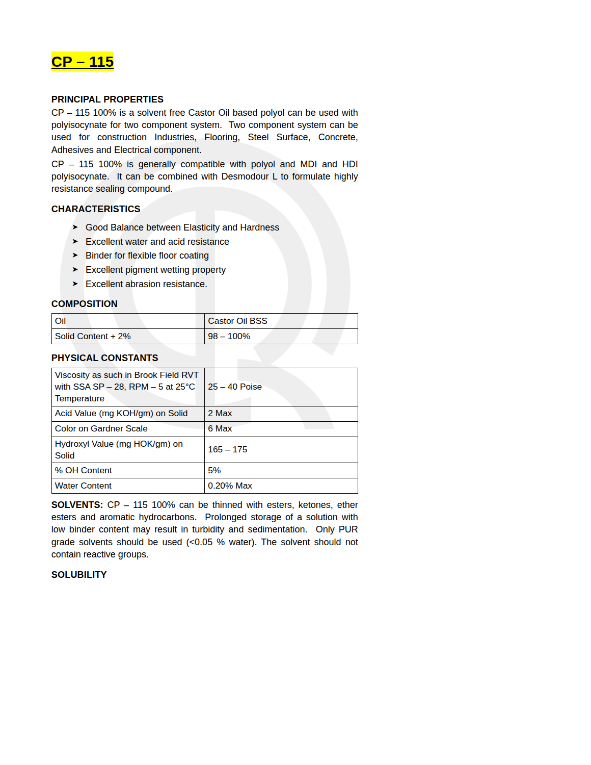CP – 115
PRINCIPAL PROPERTIES
CP – 115 100% is a solvent free Castor Oil based polyol can be used with polyisocynate for two component system. Two component system can be used for construction Industries, Flooring, Steel Surface, Concrete, Adhesives and Electrical component.
CP – 115 100% is generally compatible with polyol and MDI and HDI polyisocynate. It can be combined with Desmodour L to formulate highly resistance sealing compound.
CHARACTERISTICS
Good Balance between Elasticity and Hardness
Excellent water and acid resistance
Binder for flexible floor coating
Excellent pigment wetting property
Excellent abrasion resistance.
COMPOSITION
| Oil | Castor Oil BSS |
| Solid Content + 2% | 98 – 100% |
PHYSICAL CONSTANTS
| Viscosity as such in Brook Field RVT with SSA SP – 28, RPM – 5 at 25°C Temperature | 25 – 40 Poise |
| Acid Value (mg KOH/gm) on Solid | 2 Max |
| Color on Gardner Scale | 6 Max |
| Hydroxyl Value (mg HOK/gm) on Solid | 165 – 175 |
| % OH Content | 5% |
| Water Content | 0.20% Max |
SOLVENTS: CP – 115 100% can be thinned with esters, ketones, ether esters and aromatic hydrocarbons. Prolonged storage of a solution with low binder content may result in turbidity and sedimentation. Only PUR grade solvents should be used (<0.05 % water). The solvent should not contain reactive groups.
SOLUBILITY